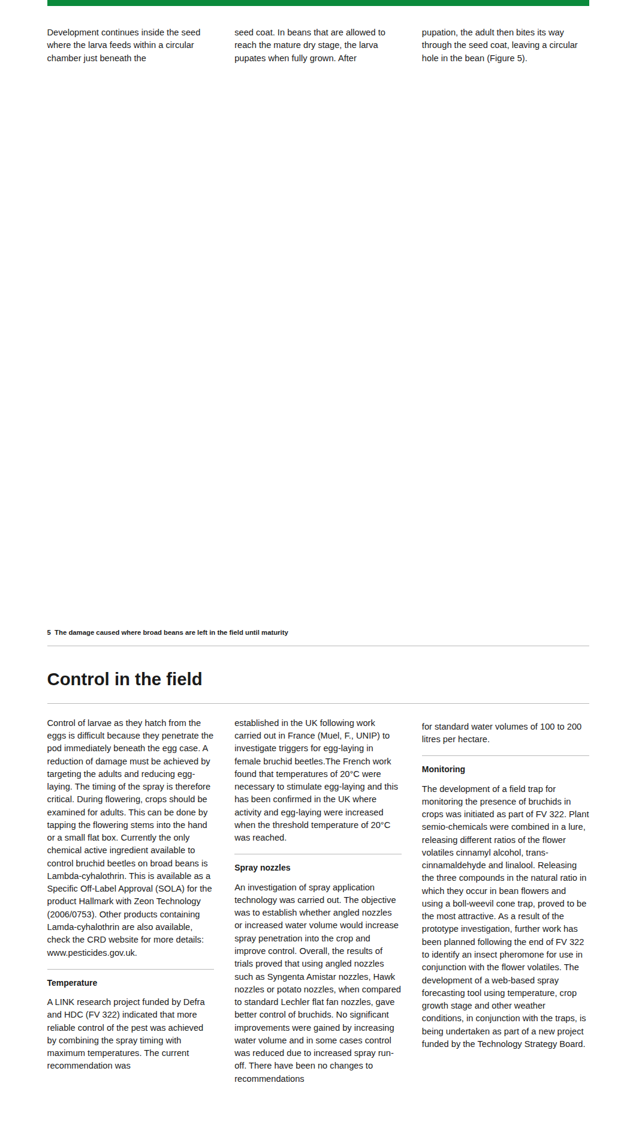Development continues inside the seed where the larva feeds within a circular chamber just beneath the
seed coat. In beans that are allowed to reach the mature dry stage, the larva pupates when fully grown. After
pupation, the adult then bites its way through the seed coat, leaving a circular hole in the bean (Figure 5).
5 The damage caused where broad beans are left in the field until maturity
Control in the field
Control of larvae as they hatch from the eggs is difficult because they penetrate the pod immediately beneath the egg case. A reduction of damage must be achieved by targeting the adults and reducing egg-laying. The timing of the spray is therefore critical. During flowering, crops should be examined for adults. This can be done by tapping the flowering stems into the hand or a small flat box. Currently the only chemical active ingredient available to control bruchid beetles on broad beans is Lambda-cyhalothrin. This is available as a Specific Off-Label Approval (SOLA) for the product Hallmark with Zeon Technology (2006/0753). Other products containing Lamda-cyhalothrin are also available, check the CRD website for more details: www.pesticides.gov.uk.
Temperature
A LINK research project funded by Defra and HDC (FV 322) indicated that more reliable control of the pest was achieved by combining the spray timing with maximum temperatures. The current recommendation was
established in the UK following work carried out in France (Muel, F., UNIP) to investigate triggers for egg-laying in female bruchid beetles.The French work found that temperatures of 20°C were necessary to stimulate egg-laying and this has been confirmed in the UK where activity and egg-laying were increased when the threshold temperature of 20°C was reached.
Spray nozzles
An investigation of spray application technology was carried out. The objective was to establish whether angled nozzles or increased water volume would increase spray penetration into the crop and improve control. Overall, the results of trials proved that using angled nozzles such as Syngenta Amistar nozzles, Hawk nozzles or potato nozzles, when compared to standard Lechler flat fan nozzles, gave better control of bruchids. No significant improvements were gained by increasing water volume and in some cases control was reduced due to increased spray run-off. There have been no changes to recommendations
for standard water volumes of 100 to 200 litres per hectare.
Monitoring
The development of a field trap for monitoring the presence of bruchids in crops was initiated as part of FV 322. Plant semio-chemicals were combined in a lure, releasing different ratios of the flower volatiles cinnamyl alcohol, trans-cinnamaldehyde and linalool. Releasing the three compounds in the natural ratio in which they occur in bean flowers and using a boll-weevil cone trap, proved to be the most attractive. As a result of the prototype investigation, further work has been planned following the end of FV 322 to identify an insect pheromone for use in conjunction with the flower volatiles. The development of a web-based spray forecasting tool using temperature, crop growth stage and other weather conditions, in conjunction with the traps, is being undertaken as part of a new project funded by the Technology Strategy Board.